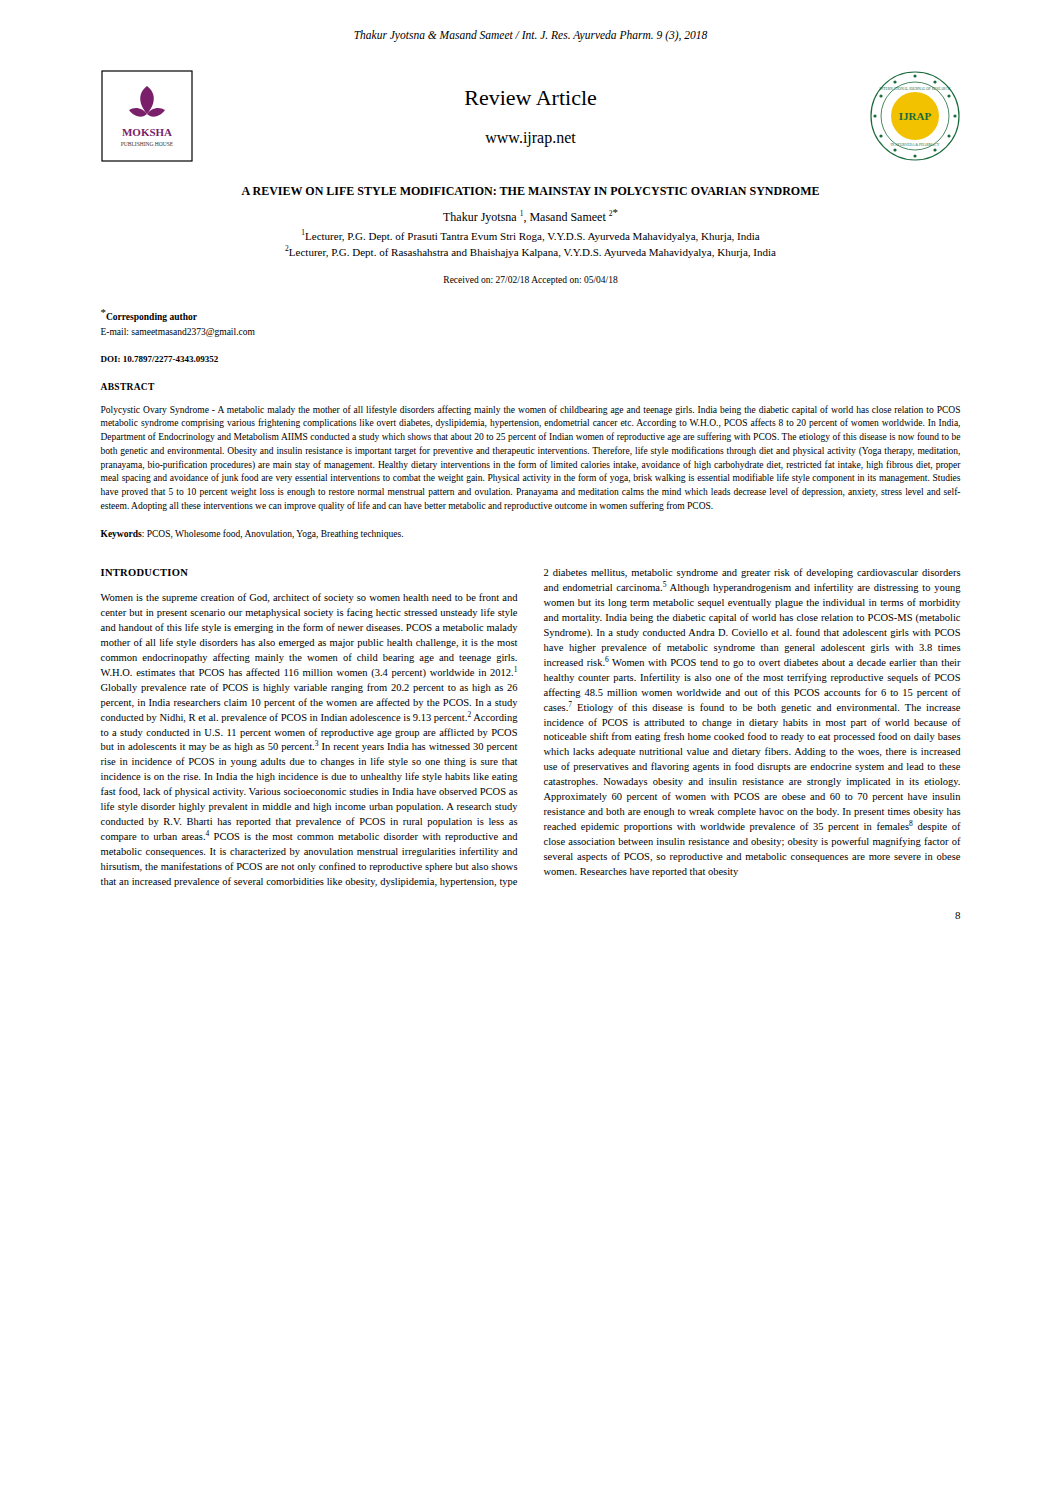Thakur Jyotsna & Masand Sameet / Int. J. Res. Ayurveda Pharm. 9 (3), 2018
MOKSHA PUBLISHING HOUSE
Review Article
www.ijrap.net
IJRAP INTERNATIONAL JOURNAL OF RESEARCH IN AYURVEDA & PHARMACY
A Review on Life Style Modification: The Mainstay in Polycystic Ovarian Syndrome
Thakur Jyotsna 1, Masand Sameet 2*
1Lecturer, P.G. Dept. of Prasuti Tantra Evum Stri Roga, V.Y.D.S. Ayurveda Mahavidyalya, Khurja, India
2Lecturer, P.G. Dept. of Rasashahstra and Bhaishajya Kalpana, V.Y.D.S. Ayurveda Mahavidyalya, Khurja, India
Received on: 27/02/18 Accepted on: 05/04/18
*Corresponding author
E-mail: sameetmasand2373@gmail.com
DOI: 10.7897/2277-4343.09352
ABSTRACT
Polycystic Ovary Syndrome - A metabolic malady the mother of all lifestyle disorders affecting mainly the women of childbearing age and teenage girls. India being the diabetic capital of world has close relation to PCOS metabolic syndrome comprising various frightening complications like overt diabetes, dyslipidemia, hypertension, endometrial cancer etc. According to W.H.O., PCOS affects 8 to 20 percent of women worldwide. In India, Department of Endocrinology and Metabolism AIIMS conducted a study which shows that about 20 to 25 percent of Indian women of reproductive age are suffering with PCOS. The etiology of this disease is now found to be both genetic and environmental. Obesity and insulin resistance is important target for preventive and therapeutic interventions. Therefore, life style modifications through diet and physical activity (Yoga therapy, meditation, pranayama, bio-purification procedures) are main stay of management. Healthy dietary interventions in the form of limited calories intake, avoidance of high carbohydrate diet, restricted fat intake, high fibrous diet, proper meal spacing and avoidance of junk food are very essential interventions to combat the weight gain. Physical activity in the form of yoga, brisk walking is essential modifiable life style component in its management. Studies have proved that 5 to 10 percent weight loss is enough to restore normal menstrual pattern and ovulation. Pranayama and meditation calms the mind which leads decrease level of depression, anxiety, stress level and self-esteem. Adopting all these interventions we can improve quality of life and can have better metabolic and reproductive outcome in women suffering from PCOS.
Keywords: PCOS, Wholesome food, Anovulation, Yoga, Breathing techniques.
INTRODUCTION
Women is the supreme creation of God, architect of society so women health need to be front and center but in present scenario our metaphysical society is facing hectic stressed unsteady life style and handout of this life style is emerging in the form of newer diseases. PCOS a metabolic malady mother of all life style disorders has also emerged as major public health challenge, it is the most common endocrinopathy affecting mainly the women of child bearing age and teenage girls. W.H.O. estimates that PCOS has affected 116 million women (3.4 percent) worldwide in 2012.1 Globally prevalence rate of PCOS is highly variable ranging from 20.2 percent to as high as 26 percent, in India researchers claim 10 percent of the women are affected by the PCOS. In a study conducted by Nidhi, R et al. prevalence of PCOS in Indian adolescence is 9.13 percent.2 According to a study conducted in U.S. 11 percent women of reproductive age group are afflicted by PCOS but in adolescents it may be as high as 50 percent.3 In recent years India has witnessed 30 percent rise in incidence of PCOS in young adults due to changes in life style so one thing is sure that incidence is on the rise. In India the high incidence is due to unhealthy life style habits like eating fast food, lack of physical activity. Various socioeconomic studies in India have observed PCOS as life style disorder highly prevalent in middle and high income urban population. A research study conducted by R.V. Bharti has reported that prevalence of PCOS in rural population is less as compare to urban areas.4 PCOS is the most common metabolic disorder with reproductive and metabolic consequences. It is characterized by anovulation menstrual irregularities infertility and hirsutism, the manifestations of PCOS are not only confined to reproductive sphere but also shows that an increased prevalence of several comorbidities like obesity, dyslipidemia, hypertension, type 2 diabetes mellitus, metabolic syndrome and greater risk of developing cardiovascular disorders and endometrial carcinoma.5 Although hyperandrogenism and infertility are distressing to young women but its long term metabolic sequel eventually plague the individual in terms of morbidity and mortality. India being the diabetic capital of world has close relation to PCOS-MS (metabolic Syndrome). In a study conducted Andra D. Coviello et al. found that adolescent girls with PCOS have higher prevalence of metabolic syndrome than general adolescent girls with 3.8 times increased risk.6 Women with PCOS tend to go to overt diabetes about a decade earlier than their healthy counter parts. Infertility is also one of the most terrifying reproductive sequels of PCOS affecting 48.5 million women worldwide and out of this PCOS accounts for 6 to 15 percent of cases.7 Etiology of this disease is found to be both genetic and environmental. The increase incidence of PCOS is attributed to change in dietary habits in most part of world because of noticeable shift from eating fresh home cooked food to ready to eat processed food on daily bases which lacks adequate nutritional value and dietary fibers. Adding to the woes, there is increased use of preservatives and flavoring agents in food disrupts are endocrine system and lead to these catastrophes. Nowadays obesity and insulin resistance are strongly implicated in its etiology. Approximately 60 percent of women with PCOS are obese and 60 to 70 percent have insulin resistance and both are enough to wreak complete havoc on the body. In present times obesity has reached epidemic proportions with worldwide prevalence of 35 percent in females8 despite of close association between insulin resistance and obesity; obesity is powerful magnifying factor of several aspects of PCOS, so reproductive and metabolic consequences are more severe in obese women. Researches have reported that obesity
8